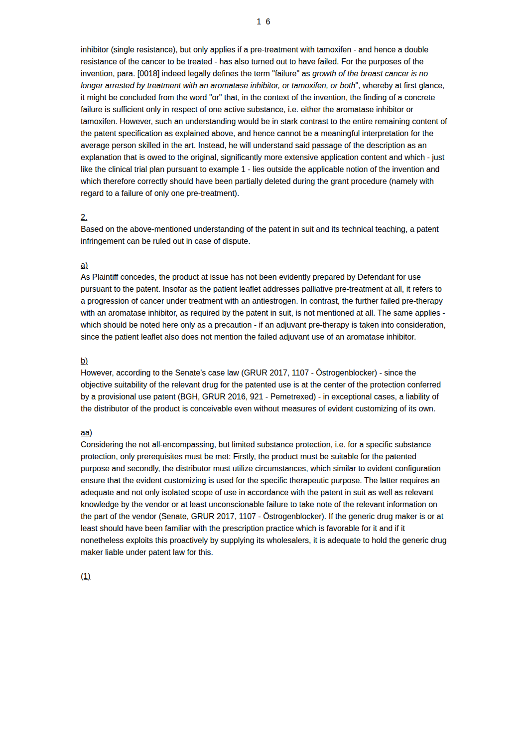1 6
inhibitor (single resistance), but only applies if a pre-treatment with tamoxifen - and hence a double resistance of the cancer to be treated - has also turned out to have failed. For the purposes of the invention, para. [0018] indeed legally defines the term "failure" as growth of the breast cancer is no longer arrested by treatment with an aromatase inhibitor, or tamoxifen, or both", whereby at first glance, it might be concluded from the word "or" that, in the context of the invention, the finding of a concrete failure is sufficient only in respect of one active substance, i.e. either the aromatase inhibitor or tamoxifen. However, such an understanding would be in stark contrast to the entire remaining content of the patent specification as explained above, and hence cannot be a meaningful interpretation for the average person skilled in the art. Instead, he will understand said passage of the description as an explanation that is owed to the original, significantly more extensive application content and which - just like the clinical trial plan pursuant to example 1 - lies outside the applicable notion of the invention and which therefore correctly should have been partially deleted during the grant procedure (namely with regard to a failure of only one pre-treatment).
2.
Based on the above-mentioned understanding of the patent in suit and its technical teaching, a patent infringement can be ruled out in case of dispute.
a)
As Plaintiff concedes, the product at issue has not been evidently prepared by Defendant for use pursuant to the patent. Insofar as the patient leaflet addresses palliative pre-treatment at all, it refers to a progression of cancer under treatment with an antiestrogen. In contrast, the further failed pre-therapy with an aromatase inhibitor, as required by the patent in suit, is not mentioned at all. The same applies - which should be noted here only as a precaution - if an adjuvant pre-therapy is taken into consideration, since the patient leaflet also does not mention the failed adjuvant use of an aromatase inhibitor.
b)
However, according to the Senate's case law (GRUR 2017, 1107 - Östrogenblocker) - since the objective suitability of the relevant drug for the patented use is at the center of the protection conferred by a provisional use patent (BGH, GRUR 2016, 921 - Pemetrexed) - in exceptional cases, a liability of the distributor of the product is conceivable even without measures of evident customizing of its own.
aa)
Considering the not all-encompassing, but limited substance protection, i.e. for a specific substance protection, only prerequisites must be met: Firstly, the product must be suitable for the patented purpose and secondly, the distributor must utilize circumstances, which similar to evident configuration ensure that the evident customizing is used for the specific therapeutic purpose. The latter requires an adequate and not only isolated scope of use in accordance with the patent in suit as well as relevant knowledge by the vendor or at least unconscionable failure to take note of the relevant information on the part of the vendor (Senate, GRUR 2017, 1107 - Östrogenblocker). If the generic drug maker is or at least should have been familiar with the prescription practice which is favorable for it and if it nonetheless exploits this proactively by supplying its wholesalers, it is adequate to hold the generic drug maker liable under patent law for this.
(1)